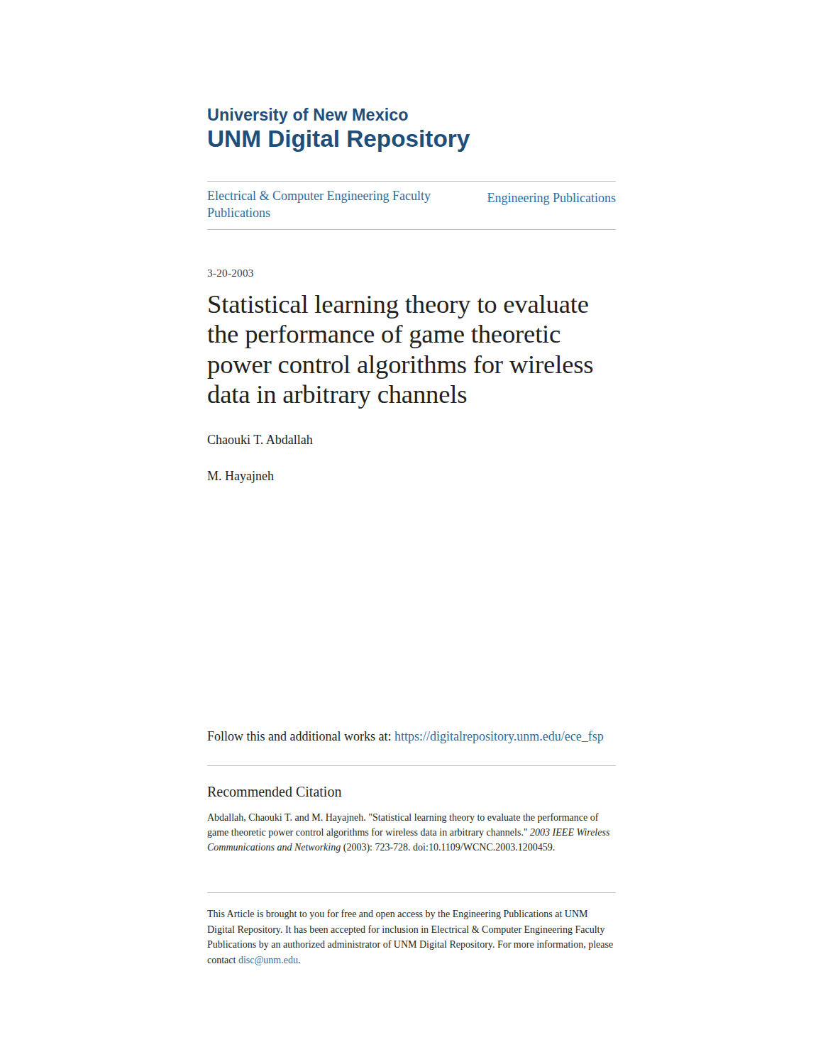University of New Mexico
UNM Digital Repository
Electrical & Computer Engineering Faculty Publications
Engineering Publications
3-20-2003
Statistical learning theory to evaluate the performance of game theoretic power control algorithms for wireless data in arbitrary channels
Chaouki T. Abdallah
M. Hayajneh
Follow this and additional works at: https://digitalrepository.unm.edu/ece_fsp
Recommended Citation
Abdallah, Chaouki T. and M. Hayajneh. "Statistical learning theory to evaluate the performance of game theoretic power control algorithms for wireless data in arbitrary channels." 2003 IEEE Wireless Communications and Networking (2003): 723-728. doi:10.1109/WCNC.2003.1200459.
This Article is brought to you for free and open access by the Engineering Publications at UNM Digital Repository. It has been accepted for inclusion in Electrical & Computer Engineering Faculty Publications by an authorized administrator of UNM Digital Repository. For more information, please contact disc@unm.edu.